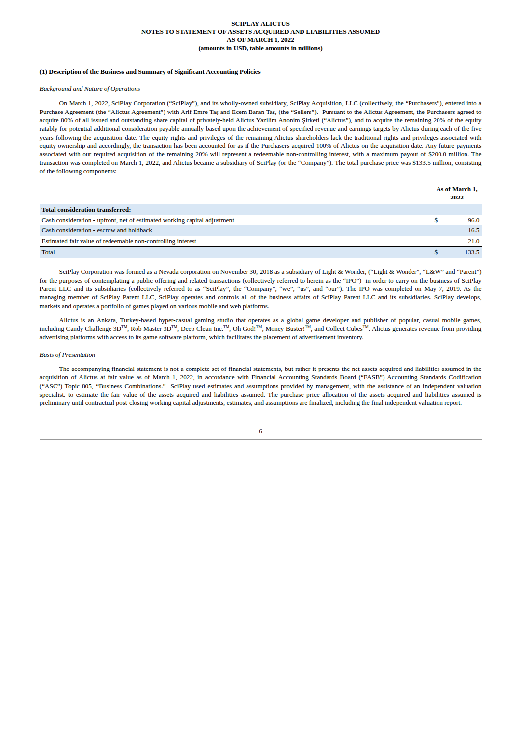SCIPLAY ALICTUS
NOTES TO STATEMENT OF ASSETS ACQUIRED AND LIABILITIES ASSUMED
AS OF MARCH 1, 2022
(amounts in USD, table amounts in millions)
(1) Description of the Business and Summary of Significant Accounting Policies
Background and Nature of Operations
On March 1, 2022, SciPlay Corporation (“SciPlay”), and its wholly-owned subsidiary, SciPlay Acquisition, LLC (collectively, the “Purchasers”), entered into a Purchase Agreement (the “Alictus Agreement”) with Arif Emre Taş and Ecem Baran Taş, (the “Sellers”). Pursuant to the Alictus Agreement, the Purchasers agreed to acquire 80% of all issued and outstanding share capital of privately-held Alictus Yazilim Anonim Şirketi (“Alictus”), and to acquire the remaining 20% of the equity ratably for potential additional consideration payable annually based upon the achievement of specified revenue and earnings targets by Alictus during each of the five years following the acquisition date. The equity rights and privileges of the remaining Alictus shareholders lack the traditional rights and privileges associated with equity ownership and accordingly, the transaction has been accounted for as if the Purchasers acquired 100% of Alictus on the acquisition date. Any future payments associated with our required acquisition of the remaining 20% will represent a redeemable non-controlling interest, with a maximum payout of $200.0 million. The transaction was completed on March 1, 2022, and Alictus became a subsidiary of SciPlay (or the “Company”). The total purchase price was $133.5 million, consisting of the following components:
| | | As of March 1, 2022 |
| Total consideration transferred: | | | |
| Cash consideration - upfront, net of estimated working capital adjustment | | $ | 96.0 |
| Cash consideration - escrow and holdback | | | 16.5 |
| Estimated fair value of redeemable non-controlling interest | | | 21.0 |
| Total | | $ | 133.5 |
SciPlay Corporation was formed as a Nevada corporation on November 30, 2018 as a subsidiary of Light & Wonder, (“Light & Wonder”, “L&W” and “Parent”) for the purposes of contemplating a public offering and related transactions (collectively referred to herein as the “IPO”) in order to carry on the business of SciPlay Parent LLC and its subsidiaries (collectively referred to as “SciPlay”, the “Company”, “we”, “us”, and “our”). The IPO was completed on May 7, 2019. As the managing member of SciPlay Parent LLC, SciPlay operates and controls all of the business affairs of SciPlay Parent LLC and its subsidiaries. SciPlay develops, markets and operates a portfolio of games played on various mobile and web platforms.
Alictus is an Ankara, Turkey-based hyper-casual gaming studio that operates as a global game developer and publisher of popular, casual mobile games, including Candy Challenge 3DTM, Rob Master 3DTM, Deep Clean Inc.TM, Oh God!TM, Money Buster!TM, and Collect CubesTM. Alictus generates revenue from providing advertising platforms with access to its game software platform, which facilitates the placement of advertisement inventory.
Basis of Presentation
The accompanying financial statement is not a complete set of financial statements, but rather it presents the net assets acquired and liabilities assumed in the acquisition of Alictus at fair value as of March 1, 2022, in accordance with Financial Accounting Standards Board (“FASB”) Accounting Standards Codification (“ASC”) Topic 805, “Business Combinations.” SciPlay used estimates and assumptions provided by management, with the assistance of an independent valuation specialist, to estimate the fair value of the assets acquired and liabilities assumed. The purchase price allocation of the assets acquired and liabilities assumed is preliminary until contractual post-closing working capital adjustments, estimates, and assumptions are finalized, including the final independent valuation report.
6